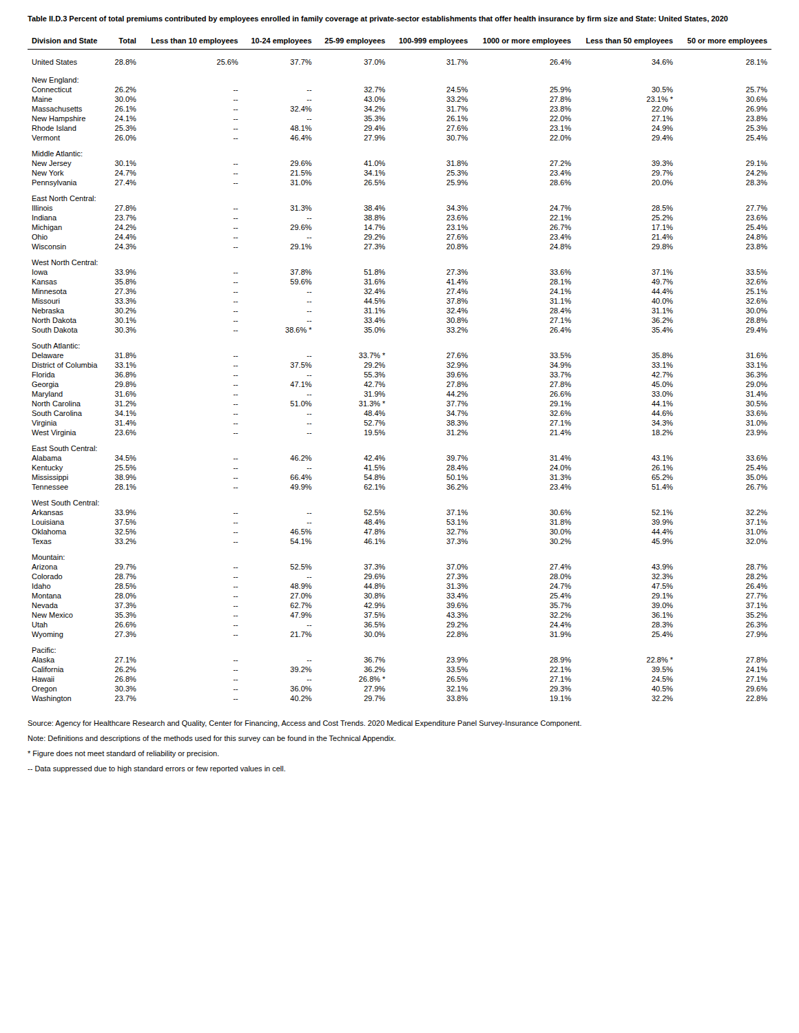Table II.D.3 Percent of total premiums contributed by employees enrolled in family coverage at private-sector establishments that offer health insurance by firm size and State: United States, 2020
| Division and State | Total | Less than 10 employees | 10-24 employees | 25-99 employees | 100-999 employees | 1000 or more employees | Less than 50 employees | 50 or more employees |
| --- | --- | --- | --- | --- | --- | --- | --- | --- |
| United States | 28.8% | 25.6% | 37.7% | 37.0% | 31.7% | 26.4% | 34.6% | 28.1% |
| New England: | | | | | | | | |
| Connecticut | 26.2% | -- | -- | 32.7% | 24.5% | 25.9% | 30.5% | 25.7% |
| Maine | 30.0% | -- | -- | 43.0% | 33.2% | 27.8% | 23.1% * | 30.6% |
| Massachusetts | 26.1% | -- | 32.4% | 34.2% | 31.7% | 23.8% | 22.0% | 26.9% |
| New Hampshire | 24.1% | -- | -- | 35.3% | 26.1% | 22.0% | 27.1% | 23.8% |
| Rhode Island | 25.3% | -- | 48.1% | 29.4% | 27.6% | 23.1% | 24.9% | 25.3% |
| Vermont | 26.0% | -- | 46.4% | 27.9% | 30.7% | 22.0% | 29.4% | 25.4% |
| Middle Atlantic: | | | | | | | | |
| New Jersey | 30.1% | -- | 29.6% | 41.0% | 31.8% | 27.2% | 39.3% | 29.1% |
| New York | 24.7% | -- | 21.5% | 34.1% | 25.3% | 23.4% | 29.7% | 24.2% |
| Pennsylvania | 27.4% | -- | 31.0% | 26.5% | 25.9% | 28.6% | 20.0% | 28.3% |
| East North Central: | | | | | | | | |
| Illinois | 27.8% | -- | 31.3% | 38.4% | 34.3% | 24.7% | 28.5% | 27.7% |
| Indiana | 23.7% | -- | -- | 38.8% | 23.6% | 22.1% | 25.2% | 23.6% |
| Michigan | 24.2% | -- | 29.6% | 14.7% | 23.1% | 26.7% | 17.1% | 25.4% |
| Ohio | 24.4% | -- | -- | 29.2% | 27.6% | 23.4% | 21.4% | 24.8% |
| Wisconsin | 24.3% | -- | 29.1% | 27.3% | 20.8% | 24.8% | 29.8% | 23.8% |
| West North Central: | | | | | | | | |
| Iowa | 33.9% | -- | 37.8% | 51.8% | 27.3% | 33.6% | 37.1% | 33.5% |
| Kansas | 35.8% | -- | 59.6% | 31.6% | 41.4% | 28.1% | 49.7% | 32.6% |
| Minnesota | 27.3% | -- | -- | 32.4% | 27.4% | 24.1% | 44.4% | 25.1% |
| Missouri | 33.3% | -- | -- | 44.5% | 37.8% | 31.1% | 40.0% | 32.6% |
| Nebraska | 30.2% | -- | -- | 31.1% | 32.4% | 28.4% | 31.1% | 30.0% |
| North Dakota | 30.1% | -- | -- | 33.4% | 30.8% | 27.1% | 36.2% | 28.8% |
| South Dakota | 30.3% | -- | 38.6% * | 35.0% | 33.2% | 26.4% | 35.4% | 29.4% |
| South Atlantic: | | | | | | | | |
| Delaware | 31.8% | -- | -- | 33.7% * | 27.6% | 33.5% | 35.8% | 31.6% |
| District of Columbia | 33.1% | -- | 37.5% | 29.2% | 32.9% | 34.9% | 33.1% | 33.1% |
| Florida | 36.8% | -- | -- | 55.3% | 39.6% | 33.7% | 42.7% | 36.3% |
| Georgia | 29.8% | -- | 47.1% | 42.7% | 27.8% | 27.8% | 45.0% | 29.0% |
| Maryland | 31.6% | -- | -- | 31.9% | 44.2% | 26.6% | 33.0% | 31.4% |
| North Carolina | 31.2% | -- | 51.0% | 31.3% * | 37.7% | 29.1% | 44.1% | 30.5% |
| South Carolina | 34.1% | -- | -- | 48.4% | 34.7% | 32.6% | 44.6% | 33.6% |
| Virginia | 31.4% | -- | -- | 52.7% | 38.3% | 27.1% | 34.3% | 31.0% |
| West Virginia | 23.6% | -- | -- | 19.5% | 31.2% | 21.4% | 18.2% | 23.9% |
| East South Central: | | | | | | | | |
| Alabama | 34.5% | -- | 46.2% | 42.4% | 39.7% | 31.4% | 43.1% | 33.6% |
| Kentucky | 25.5% | -- | -- | 41.5% | 28.4% | 24.0% | 26.1% | 25.4% |
| Mississippi | 38.9% | -- | 66.4% | 54.8% | 50.1% | 31.3% | 65.2% | 35.0% |
| Tennessee | 28.1% | -- | 49.9% | 62.1% | 36.2% | 23.4% | 51.4% | 26.7% |
| West South Central: | | | | | | | | |
| Arkansas | 33.9% | -- | -- | 52.5% | 37.1% | 30.6% | 52.1% | 32.2% |
| Louisiana | 37.5% | -- | -- | 48.4% | 53.1% | 31.8% | 39.9% | 37.1% |
| Oklahoma | 32.5% | -- | 46.5% | 47.8% | 32.7% | 30.0% | 44.4% | 31.0% |
| Texas | 33.2% | -- | 54.1% | 46.1% | 37.3% | 30.2% | 45.9% | 32.0% |
| Mountain: | | | | | | | | |
| Arizona | 29.7% | -- | 52.5% | 37.3% | 37.0% | 27.4% | 43.9% | 28.7% |
| Colorado | 28.7% | -- | -- | 29.6% | 27.3% | 28.0% | 32.3% | 28.2% |
| Idaho | 28.5% | -- | 48.9% | 44.8% | 31.3% | 24.7% | 47.5% | 26.4% |
| Montana | 28.0% | -- | 27.0% | 30.8% | 33.4% | 25.4% | 29.1% | 27.7% |
| Nevada | 37.3% | -- | 62.7% | 42.9% | 39.6% | 35.7% | 39.0% | 37.1% |
| New Mexico | 35.3% | -- | 47.9% | 37.5% | 43.3% | 32.2% | 36.1% | 35.2% |
| Utah | 26.6% | -- | -- | 36.5% | 29.2% | 24.4% | 28.3% | 26.3% |
| Wyoming | 27.3% | -- | 21.7% | 30.0% | 22.8% | 31.9% | 25.4% | 27.9% |
| Pacific: | | | | | | | | |
| Alaska | 27.1% | -- | -- | 36.7% | 23.9% | 28.9% | 22.8% * | 27.8% |
| California | 26.2% | -- | 39.2% | 36.2% | 33.5% | 22.1% | 39.5% | 24.1% |
| Hawaii | 26.8% | -- | -- | 26.8% * | 26.5% | 27.1% | 24.5% | 27.1% |
| Oregon | 30.3% | -- | 36.0% | 27.9% | 32.1% | 29.3% | 40.5% | 29.6% |
| Washington | 23.7% | -- | 40.2% | 29.7% | 33.8% | 19.1% | 32.2% | 22.8% |
Source: Agency for Healthcare Research and Quality, Center for Financing, Access and Cost Trends. 2020 Medical Expenditure Panel Survey-Insurance Component.
Note: Definitions and descriptions of the methods used for this survey can be found in the Technical Appendix.
* Figure does not meet standard of reliability or precision.
-- Data suppressed due to high standard errors or few reported values in cell.